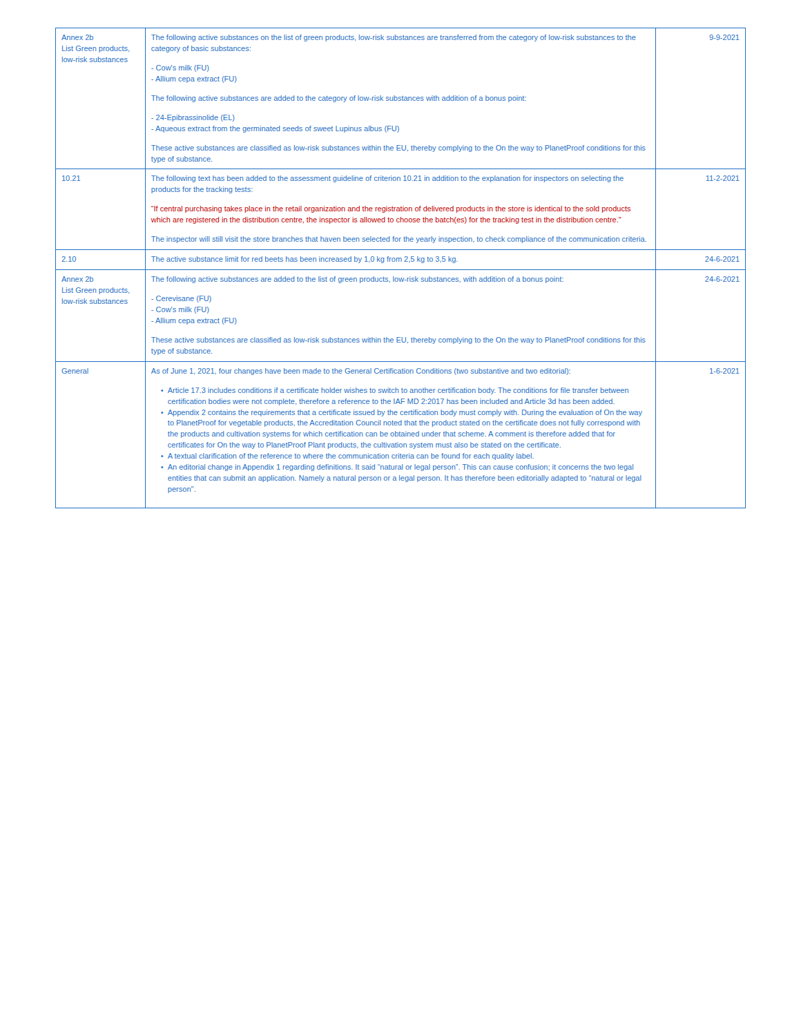| Annex 2b List Green products, low-risk substances | The following active substances on the list of green products, low-risk substances are transferred from the category of low-risk substances to the category of basic substances: - Cow's milk (FU) - Allium cepa extract (FU) The following active substances are added to the category of low-risk substances with addition of a bonus point: - 24-Epibrassinolide (EL) - Aqueous extract from the germinated seeds of sweet Lupinus albus (FU) These active substances are classified as low-risk substances within the EU, thereby complying to the On the way to PlanetProof conditions for this type of substance. | 9-9-2021 |
| 10.21 | The following text has been added to the assessment guideline of criterion 10.21 in addition to the explanation for inspectors on selecting the products for the tracking tests: “If central purchasing takes place in the retail organization and the registration of delivered products in the store is identical to the sold products which are registered in the distribution centre, the inspector is allowed to choose the batch(es) for the tracking test in the distribution centre.'' The inspector will still visit the store branches that haven been selected for the yearly inspection, to check compliance of the communication criteria. | 11-2-2021 |
| 2.10 | The active substance limit for red beets has been increased by 1,0 kg from 2,5 kg to 3,5 kg. | 24-6-2021 |
| Annex 2b List Green products, low-risk substances | The following active substances are added to the list of green products, low-risk substances, with addition of a bonus point: - Cerevisane (FU) - Cow's milk (FU) - Allium cepa extract (FU) These active substances are classified as low-risk substances within the EU, thereby complying to the On the way to PlanetProof conditions for this type of substance. | 24-6-2021 |
| General | As of June 1, 2021, four changes have been made to the General Certification Conditions (two substantive and two editorial): Article 17.3 includes conditions if a certificate holder wishes to switch to another certification body. The conditions for file transfer between certification bodies were not complete, therefore a reference to the IAF MD 2:2017 has been included and Article 3d has been added. Appendix 2 contains the requirements that a certificate issued by the certification body must comply with. During the evaluation of On the way to PlanetProof for vegetable products, the Accreditation Council noted that the product stated on the certificate does not fully correspond with the products and cultivation systems for which certification can be obtained under that scheme. A comment is therefore added that for certificates for On the way to PlanetProof Plant products, the cultivation system must also be stated on the certificate. A textual clarification of the reference to where the communication criteria can be found for each quality label. An editorial change in Appendix 1 regarding definitions. It said “natural or legal person”. This can cause confusion; it concerns the two legal entities that can submit an application. Namely a natural person or a legal person. It has therefore been editorially adapted to “natural or legal person''. | 1-6-2021 |